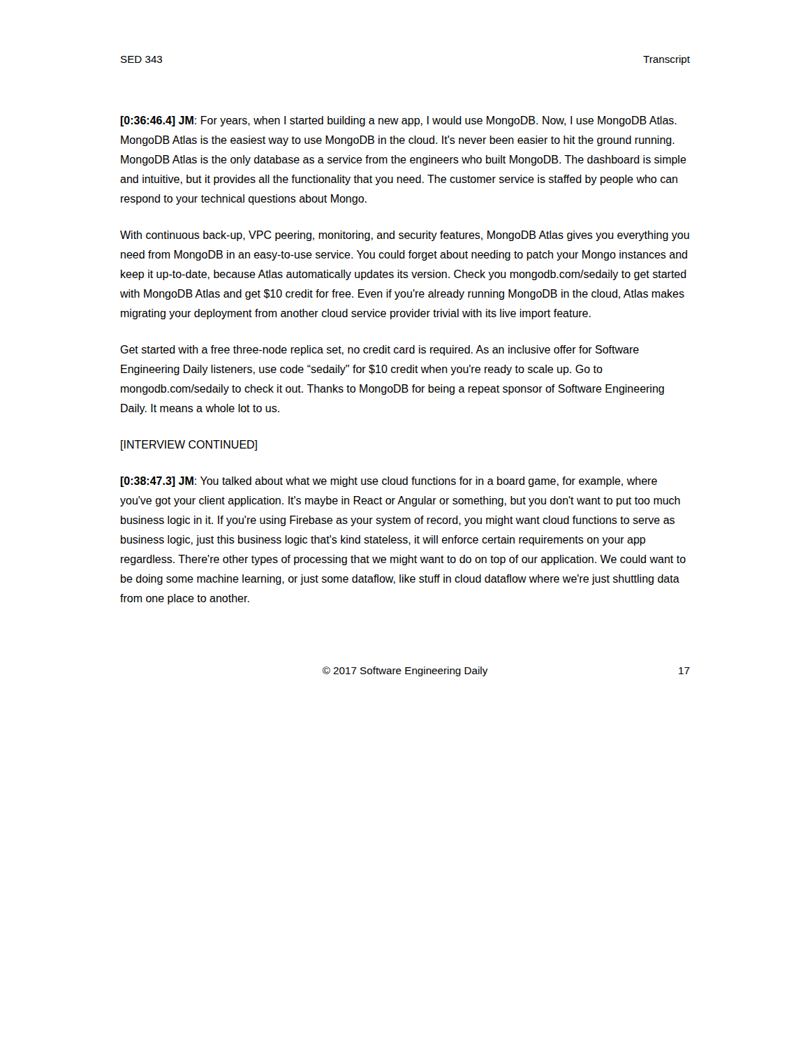SED 343 Transcript
[0:36:46.4] JM: For years, when I started building a new app, I would use MongoDB. Now, I use MongoDB Atlas. MongoDB Atlas is the easiest way to use MongoDB in the cloud. It's never been easier to hit the ground running. MongoDB Atlas is the only database as a service from the engineers who built MongoDB. The dashboard is simple and intuitive, but it provides all the functionality that you need. The customer service is staffed by people who can respond to your technical questions about Mongo.
With continuous back-up, VPC peering, monitoring, and security features, MongoDB Atlas gives you everything you need from MongoDB in an easy-to-use service. You could forget about needing to patch your Mongo instances and keep it up-to-date, because Atlas automatically updates its version. Check you mongodb.com/sedaily to get started with MongoDB Atlas and get $10 credit for free. Even if you're already running MongoDB in the cloud, Atlas makes migrating your deployment from another cloud service provider trivial with its live import feature.
Get started with a free three-node replica set, no credit card is required. As an inclusive offer for Software Engineering Daily listeners, use code “sedaily" for $10 credit when you're ready to scale up. Go to mongodb.com/sedaily to check it out. Thanks to MongoDB for being a repeat sponsor of Software Engineering Daily. It means a whole lot to us.
[INTERVIEW CONTINUED]
[0:38:47.3] JM: You talked about what we might use cloud functions for in a board game, for example, where you've got your client application. It's maybe in React or Angular or something, but you don't want to put too much business logic in it. If you're using Firebase as your system of record, you might want cloud functions to serve as business logic, just this business logic that's kind stateless, it will enforce certain requirements on your app regardless. There're other types of processing that we might want to do on top of our application. We could want to be doing some machine learning, or just some dataflow, like stuff in cloud dataflow where we're just shuttling data from one place to another.
© 2017 Software Engineering Daily 17